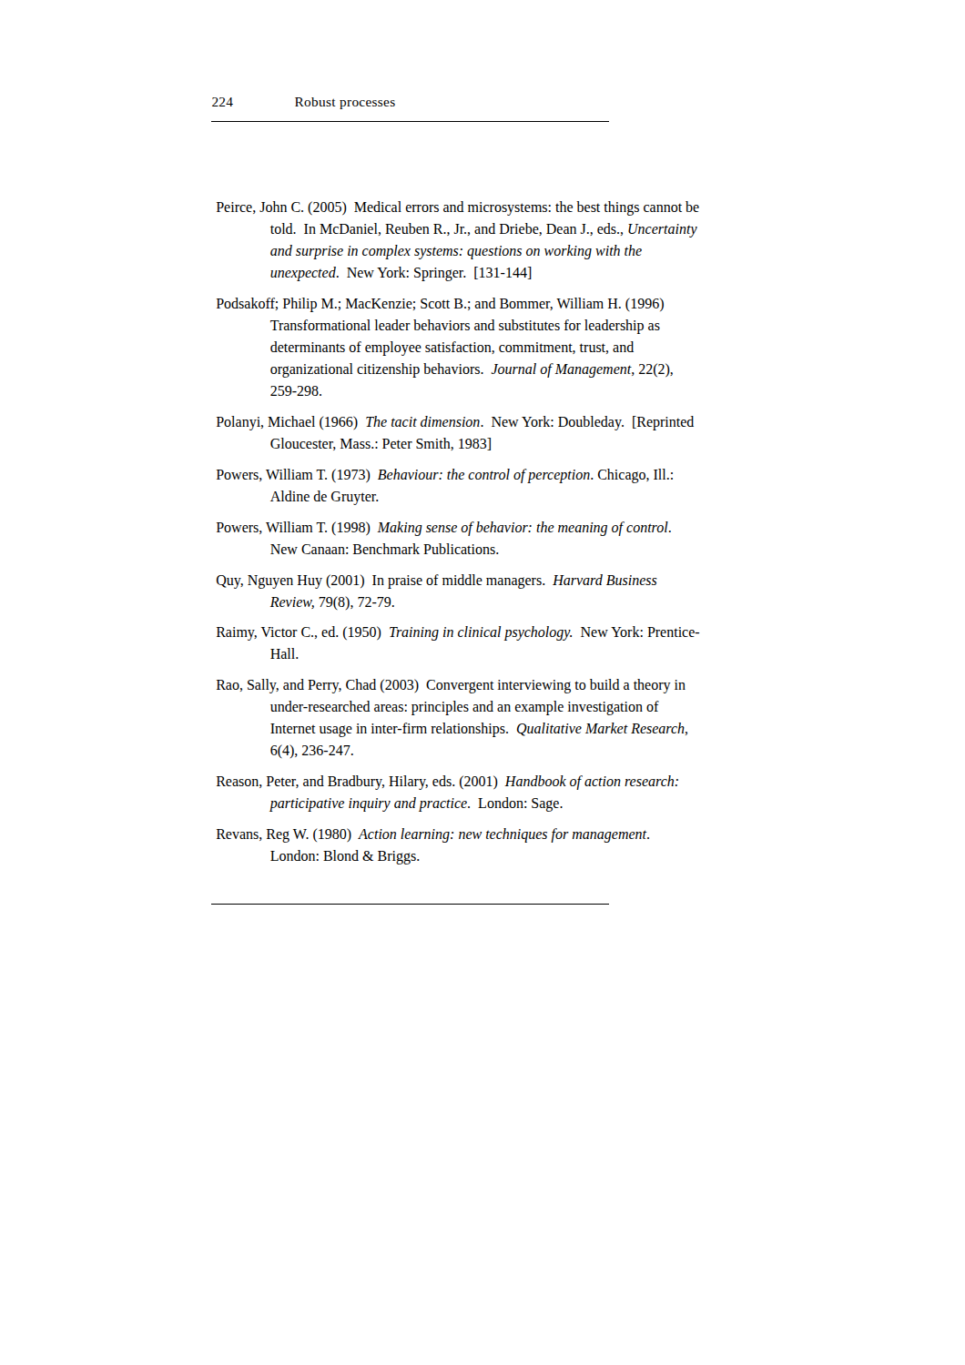224 Robust processes
Peirce, John C. (2005) Medical errors and microsystems: the best things cannot be told. In McDaniel, Reuben R., Jr., and Driebe, Dean J., eds., Uncertainty and surprise in complex systems: questions on working with the unexpected. New York: Springer. [131-144]
Podsakoff; Philip M.; MacKenzie; Scott B.; and Bommer, William H. (1996) Transformational leader behaviors and substitutes for leadership as determinants of employee satisfaction, commitment, trust, and organizational citizenship behaviors. Journal of Management, 22(2), 259-298.
Polanyi, Michael (1966) The tacit dimension. New York: Doubleday. [Reprinted Gloucester, Mass.: Peter Smith, 1983]
Powers, William T. (1973) Behaviour: the control of perception. Chicago, Ill.: Aldine de Gruyter.
Powers, William T. (1998) Making sense of behavior: the meaning of control. New Canaan: Benchmark Publications.
Quy, Nguyen Huy (2001) In praise of middle managers. Harvard Business Review, 79(8), 72-79.
Raimy, Victor C., ed. (1950) Training in clinical psychology. New York: Prentice-Hall.
Rao, Sally, and Perry, Chad (2003) Convergent interviewing to build a theory in under-researched areas: principles and an example investigation of Internet usage in inter-firm relationships. Qualitative Market Research, 6(4), 236-247.
Reason, Peter, and Bradbury, Hilary, eds. (2001) Handbook of action research: participative inquiry and practice. London: Sage.
Revans, Reg W. (1980) Action learning: new techniques for management. London: Blond & Briggs.